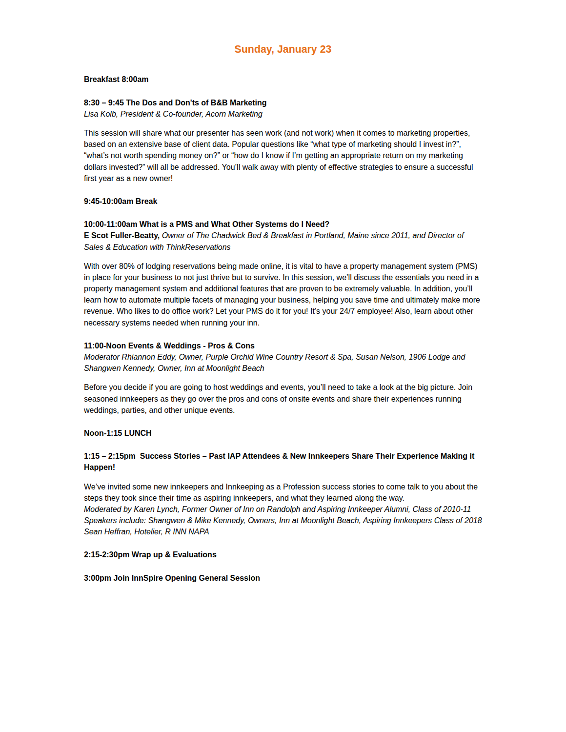Sunday, January 23
Breakfast 8:00am
8:30 – 9:45 The Dos and Don'ts of B&B Marketing
Lisa Kolb, President & Co-founder, Acorn Marketing
This session will share what our presenter has seen work (and not work) when it comes to marketing properties, based on an extensive base of client data. Popular questions like “what type of marketing should I invest in?”, “what’s not worth spending money on?” or “how do I know if I’m getting an appropriate return on my marketing dollars invested?” will all be addressed. You’ll walk away with plenty of effective strategies to ensure a successful first year as a new owner!
9:45-10:00am Break
10:00-11:00am What is a PMS and What Other Systems do I Need?
E Scot Fuller-Beatty, Owner of The Chadwick Bed & Breakfast in Portland, Maine since 2011, and Director of Sales & Education with ThinkReservations
With over 80% of lodging reservations being made online, it is vital to have a property management system (PMS) in place for your business to not just thrive but to survive. In this session, we’ll discuss the essentials you need in a property management system and additional features that are proven to be extremely valuable. In addition, you’ll learn how to automate multiple facets of managing your business, helping you save time and ultimately make more revenue. Who likes to do office work? Let your PMS do it for you! It’s your 24/7 employee! Also, learn about other necessary systems needed when running your inn.
11:00-Noon Events & Weddings - Pros & Cons
Moderator Rhiannon Eddy, Owner, Purple Orchid Wine Country Resort & Spa, Susan Nelson, 1906 Lodge and Shangwen Kennedy, Owner, Inn at Moonlight Beach
Before you decide if you are going to host weddings and events, you’ll need to take a look at the big picture. Join seasoned innkeepers as they go over the pros and cons of onsite events and share their experiences running weddings, parties, and other unique events.
Noon-1:15 LUNCH
1:15 – 2:15pm Success Stories – Past IAP Attendees & New Innkeepers Share Their Experience Making it Happen!
We’ve invited some new innkeepers and Innkeeping as a Profession success stories to come talk to you about the steps they took since their time as aspiring innkeepers, and what they learned along the way.
Moderated by Karen Lynch, Former Owner of Inn on Randolph and Aspiring Innkeeper Alumni, Class of 2010-11 Speakers include: Shangwen & Mike Kennedy, Owners, Inn at Moonlight Beach, Aspiring Innkeepers Class of 2018
Sean Heffran, Hotelier, R INN NAPA
2:15-2:30pm Wrap up & Evaluations
3:00pm Join InnSpire Opening General Session